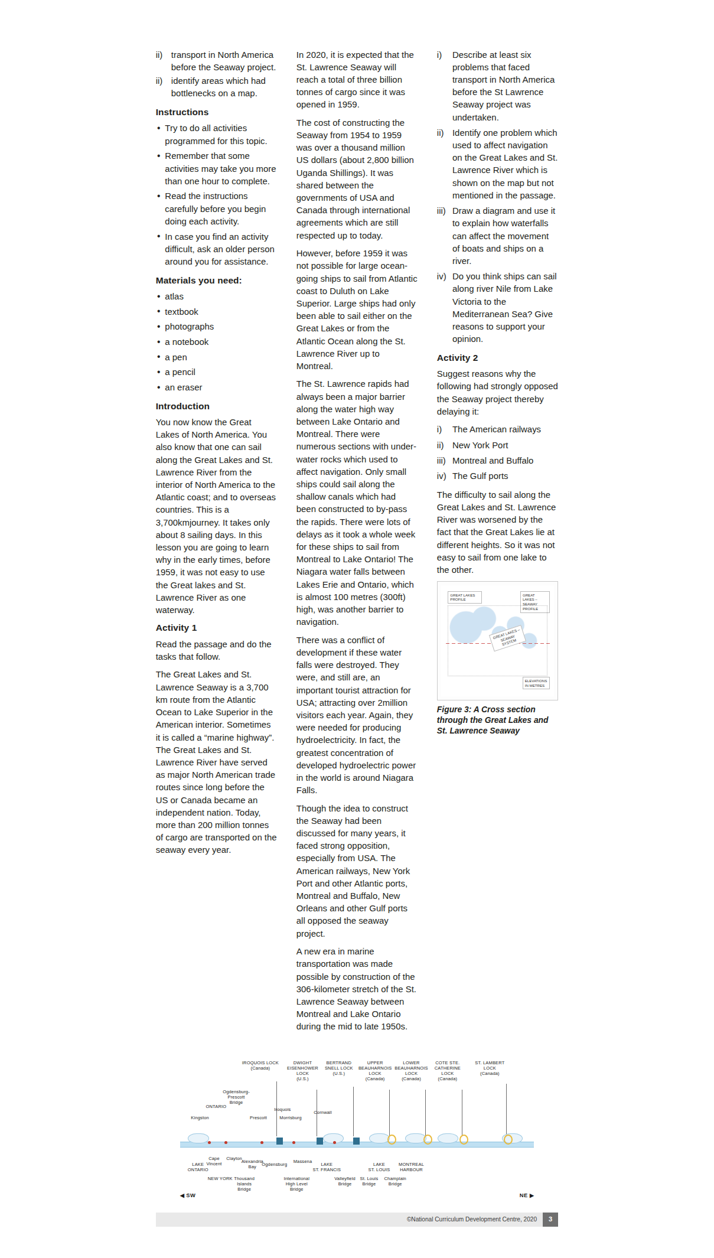transport in North America before the Seaway project.
identify areas which had bottlenecks on a map.
Instructions
Try to do all activities programmed for this topic.
Remember that some activities may take you more than one hour to complete.
Read the instructions carefully before you begin doing each activity.
In case you find an activity difficult, ask an older person around you for assistance.
Materials you need:
atlas
textbook
photographs
a notebook
a pen
a pencil
an eraser
Introduction
You now know the Great Lakes of North America. You also know that one can sail along the Great Lakes and St. Lawrence River from the interior of North America to the Atlantic coast; and to overseas countries. This is a 3,700kmjourney. It takes only about 8 sailing days. In this lesson you are going to learn why in the early times, before 1959, it was not easy to use the Great lakes and St. Lawrence River as one waterway.
Activity 1
Read the passage and do the tasks that follow.
The Great Lakes and St. Lawrence Seaway is a 3,700 km route from the Atlantic Ocean to Lake Superior in the American interior. Sometimes it is called a “marine highway”. The Great Lakes and St. Lawrence River have served as major North American trade routes since long before the US or Canada became an independent nation. Today, more than 200 million tonnes of cargo are transported on the seaway every year.
In 2020, it is expected that the St. Lawrence Seaway will reach a total of three billion tonnes of cargo since it was opened in 1959.
The cost of constructing the Seaway from 1954 to 1959 was over a thousand million US dollars (about 2,800 billion Uganda Shillings). It was shared between the governments of USA and Canada through international agreements which are still respected up to today.
However, before 1959 it was not possible for large ocean-going ships to sail from Atlantic coast to Duluth on Lake Superior. Large ships had only been able to sail either on the Great Lakes or from the Atlantic Ocean along the St. Lawrence River up to Montreal.
The St. Lawrence rapids had always been a major barrier along the water high way between Lake Ontario and Montreal. There were numerous sections with under-water rocks which used to affect navigation. Only small ships could sail along the shallow canals which had been constructed to by-pass the rapids. There were lots of delays as it took a whole week for these ships to sail from Montreal to Lake Ontario! The Niagara water falls between Lakes Erie and Ontario, which is almost 100 metres (300ft) high, was another barrier to navigation.
There was a conflict of development if these water falls were destroyed. They were, and still are, an important tourist attraction for USA; attracting over 2million visitors each year. Again, they were needed for producing hydroelectricity. In fact, the greatest concentration of developed hydroelectric power in the world is around Niagara Falls.
Though the idea to construct the Seaway had been discussed for many years, it faced strong opposition, especially from USA. The American railways, New York Port and other Atlantic ports, Montreal and Buffalo, New Orleans and other Gulf ports all opposed the seaway project.
A new era in marine transportation was made possible by construction of the 306-kilometer stretch of the St. Lawrence Seaway between Montreal and Lake Ontario during the mid to late 1950s.
Describe at least six problems that faced transport in North America before the St Lawrence Seaway project was undertaken.
Identify one problem which used to affect navigation on the Great Lakes and St. Lawrence River which is shown on the map but not mentioned in the passage.
Draw a diagram and use it to explain how waterfalls can affect the movement of boats and ships on a river.
Do you think ships can sail along river Nile from Lake Victoria to the Mediterranean Sea? Give reasons to support your opinion.
Activity 2
Suggest reasons why the following had strongly opposed the Seaway project thereby delaying it:
The American railways
New York Port
Montreal and Buffalo
The Gulf ports
The difficulty to sail along the Great Lakes and St. Lawrence River was worsened by the fact that the Great Lakes lie at different heights. So it was not easy to sail from one lake to the other.
GREAT LAKES
PROFILE
GREAT LAKES –
SEAWAY PROFILE
GREAT LAKES – SEAWAY SYSTEM
ELEVATIONS
IN METRES
Figure 3: A Cross section through the Great Lakes and St. Lawrence Seaway
Iroquois Lock
(Canada)
Dwight
Eisenhower
Lock
(U.S.)
Bertrand
Snell Lock
(U.S.)
Upper
Beauharnois
Lock
(Canada)
Lower
Beauharnois
Lock
(Canada)
Cote Ste.
Catherine
Lock
(Canada)
St. Lambert
Lock
(Canada)
Ogdensburg-
Prescott
Bridge
Iroquois
Prescott
Morrisburg
Cornwall
Ontario
Kingston
Lake
Ontario
Cape
Vincent
Clayton
Alexandria
Bay
Ogdensburg
Massena
New York
Thousand
Islands
Bridge
International
High Level
Bridge
Lake
St. Francis
Valleyfield
Bridge
St. Louis
Bridge
Lake
St. Louis
Champlain
Bridge
Montreal
Harbour
◀ SW
NE ▶
©National Curriculum Development Centre, 2020
3